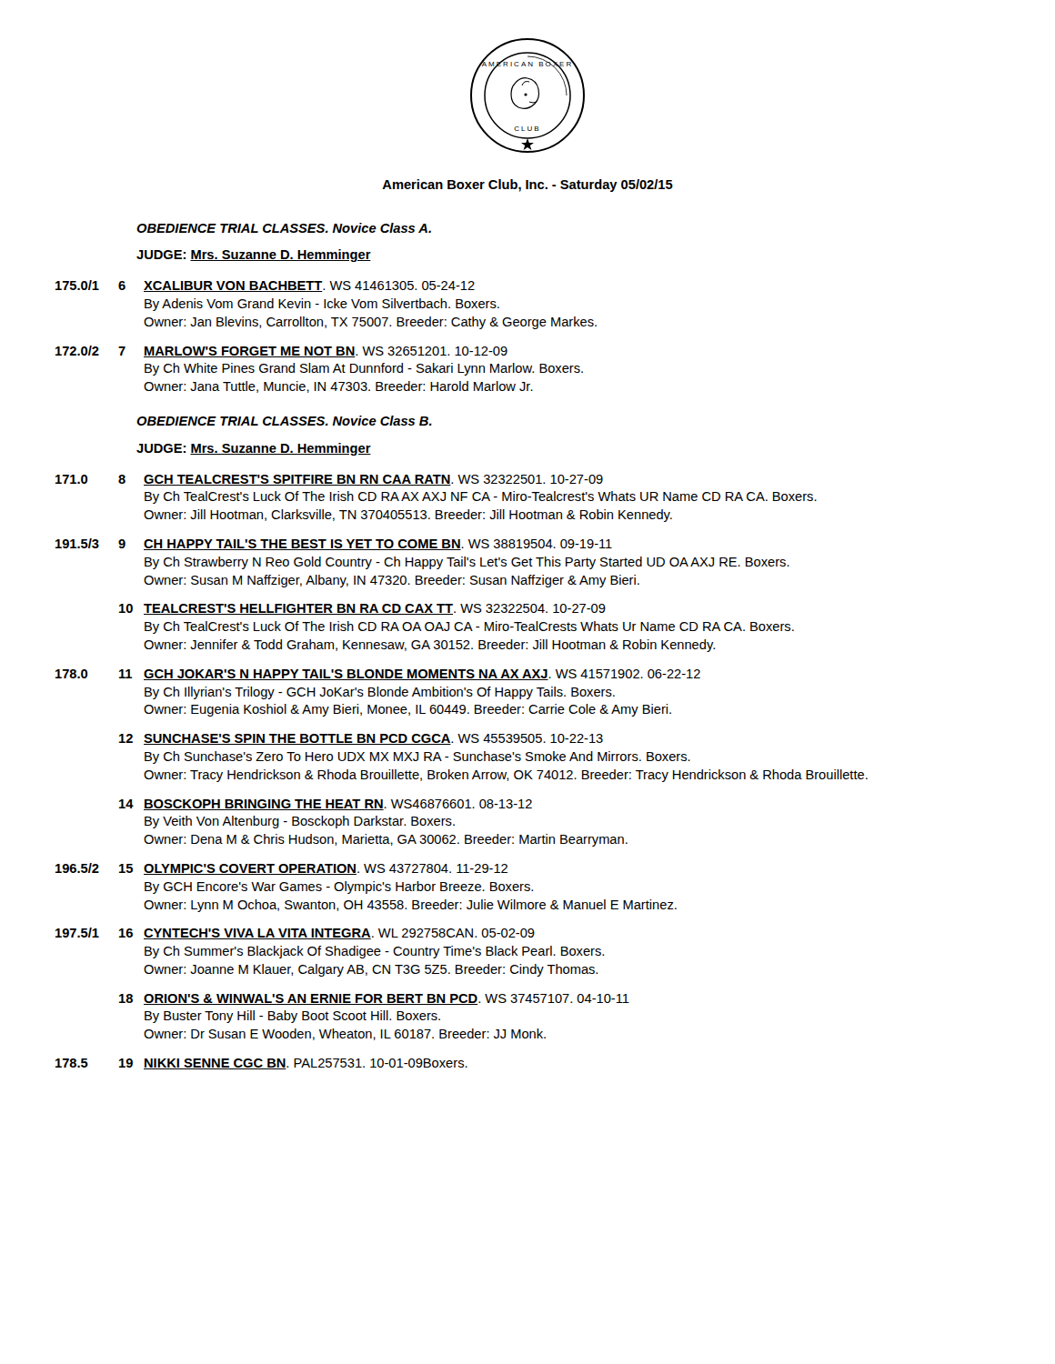AMERICAN BOXER CLUB
American Boxer Club, Inc. - Saturday 05/02/15
OBEDIENCE TRIAL CLASSES. Novice Class A.
JUDGE: Mrs. Suzanne D. Hemminger
| 175.0/1 | 6 | XCALIBUR VON BACHBETT . WS 41461305. 05-24-12 By Adenis Vom Grand Kevin - Icke Vom Silvertbach. Boxers. Owner: Jan Blevins, Carrollton, TX 75007. Breeder: Cathy & George Markes. |
| 172.0/2 | 7 | MARLOW'S FORGET ME NOT BN . WS 32651201. 10-12-09 By Ch White Pines Grand Slam At Dunnford - Sakari Lynn Marlow. Boxers. Owner: Jana Tuttle, Muncie, IN 47303. Breeder: Harold Marlow Jr. |
OBEDIENCE TRIAL CLASSES. Novice Class B.
JUDGE: Mrs. Suzanne D. Hemminger
| 171.0 | 8 | GCH TEALCREST'S SPITFIRE BN RN CAA RATN . WS 32322501. 10-27-09 By Ch TealCrest's Luck Of The Irish CD RA AX AXJ NF CA - Miro-Tealcrest's Whats UR Name CD RA CA. Boxers. Owner: Jill Hootman, Clarksville, TN 370405513. Breeder: Jill Hootman & Robin Kennedy. |
| 191.5/3 | 9 | CH HAPPY TAIL'S THE BEST IS YET TO COME BN . WS 38819504. 09-19-11 By Ch Strawberry N Reo Gold Country - Ch Happy Tail's Let's Get This Party Started UD OA AXJ RE. Boxers. Owner: Susan M Naffziger, Albany, IN 47320. Breeder: Susan Naffziger & Amy Bieri. |
| | 10 | TEALCREST'S HELLFIGHTER BN RA CD CAX TT . WS 32322504. 10-27-09 By Ch TealCrest's Luck Of The Irish CD RA OA OAJ CA - Miro-TealCrests Whats Ur Name CD RA CA. Boxers. Owner: Jennifer & Todd Graham, Kennesaw, GA 30152. Breeder: Jill Hootman & Robin Kennedy. |
| 178.0 | 11 | GCH JOKAR'S N HAPPY TAIL'S BLONDE MOMENTS NA AX AXJ . WS 41571902. 06-22-12 By Ch Illyrian's Trilogy - GCH JoKar's Blonde Ambition's Of Happy Tails. Boxers. Owner: Eugenia Koshiol & Amy Bieri, Monee, IL 60449. Breeder: Carrie Cole & Amy Bieri. |
| | 12 | SUNCHASE'S SPIN THE BOTTLE BN PCD CGCA . WS 45539505. 10-22-13 By Ch Sunchase's Zero To Hero UDX MX MXJ RA - Sunchase's Smoke And Mirrors. Boxers. Owner: Tracy Hendrickson & Rhoda Brouillette, Broken Arrow, OK 74012. Breeder: Tracy Hendrickson & Rhoda Brouillette. |
| | 14 | BOSCKOPH BRINGING THE HEAT RN . WS46876601. 08-13-12 By Veith Von Altenburg - Bosckoph Darkstar. Boxers. Owner: Dena M & Chris Hudson, Marietta, GA 30062. Breeder: Martin Bearryman. |
| 196.5/2 | 15 | OLYMPIC'S COVERT OPERATION . WS 43727804. 11-29-12 By GCH Encore's War Games - Olympic's Harbor Breeze. Boxers. Owner: Lynn M Ochoa, Swanton, OH 43558. Breeder: Julie Wilmore & Manuel E Martinez. |
| 197.5/1 | 16 | CYNTECH'S VIVA LA VITA INTEGRA . WL 292758CAN. 05-02-09 By Ch Summer's Blackjack Of Shadigee - Country Time's Black Pearl. Boxers. Owner: Joanne M Klauer, Calgary AB, CN T3G 5Z5. Breeder: Cindy Thomas. |
| | 18 | ORION'S & WINWAL'S AN ERNIE FOR BERT BN PCD . WS 37457107. 04-10-11 By Buster Tony Hill - Baby Boot Scoot Hill. Boxers. Owner: Dr Susan E Wooden, Wheaton, IL 60187. Breeder: JJ Monk. |
| 178.5 | 19 | NIKKI SENNE CGC BN . PAL257531. 10-01-09Boxers. |